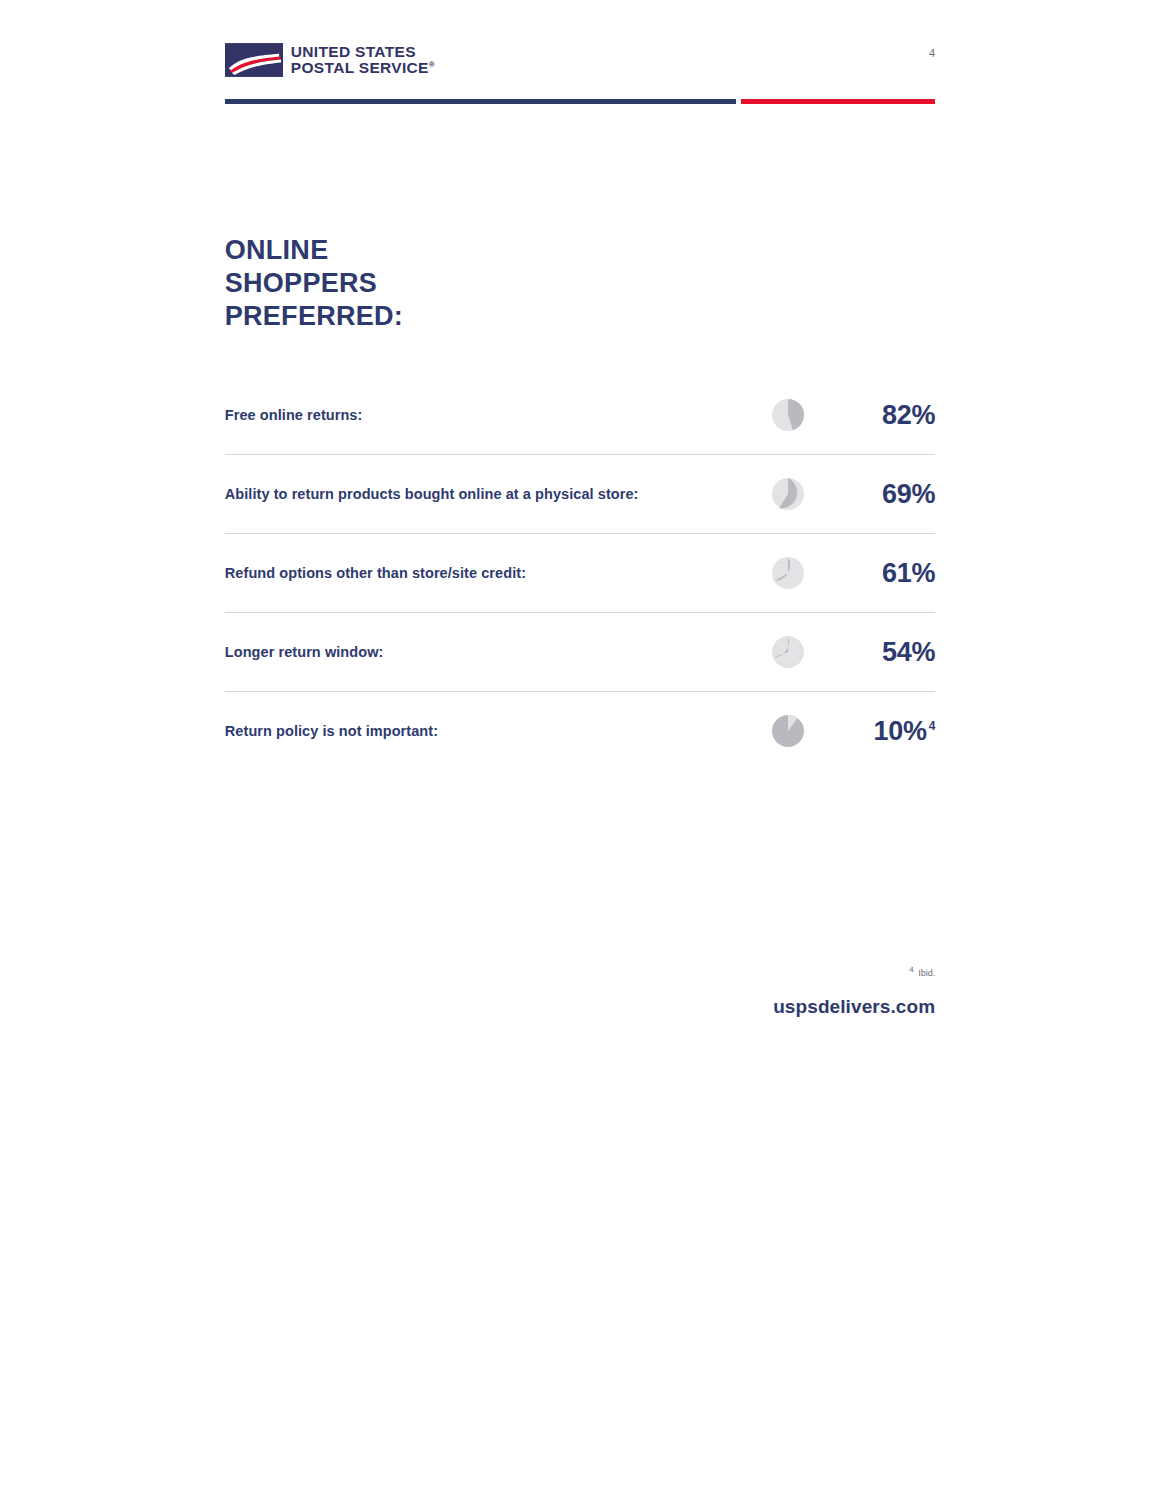UNITED STATES POSTAL SERVICE®
4
Online
Shoppers
Preferred:
Free online returns:
82%
Ability to return products bought online at a physical store:
69%
Refund options other than store/site credit:
61%
Longer return window:
54%
Return policy is not important:
10%4
4 Ibid.
uspsdelivers.com